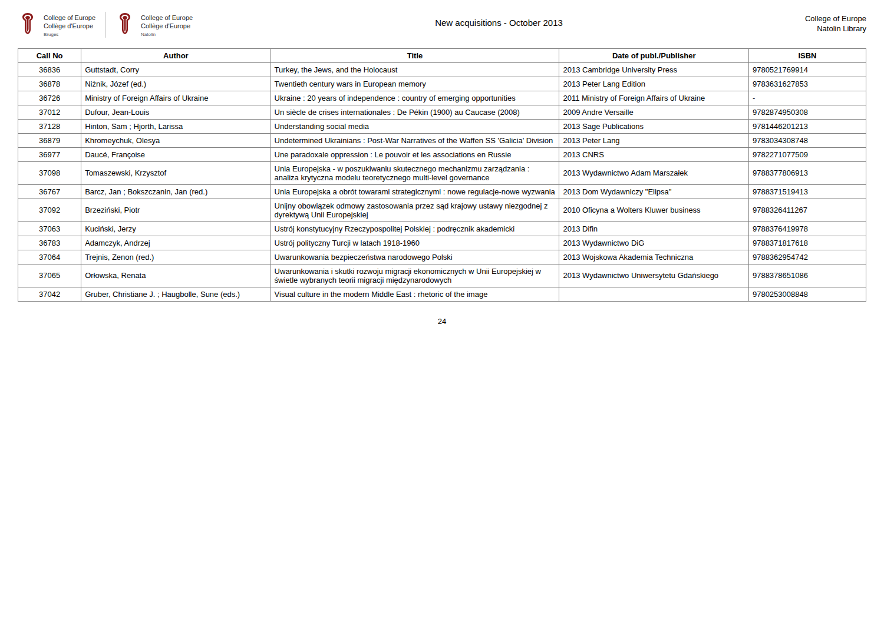College of Europe
Collège d'Europe
Bruges
College of Europe
Collège d'Europe
Natolin
New acquisitions - October 2013
College of Europe
Natolin Library
| Call No | Author | Title | Date of publ./Publisher | ISBN |
| --- | --- | --- | --- | --- |
| 36836 | Guttstadt, Corry | Turkey, the Jews, and the Holocaust | 2013 Cambridge University Press | 9780521769914 |
| 36878 | Niżnik, Józef (ed.) | Twentieth century wars in European memory | 2013 Peter Lang Edition | 9783631627853 |
| 36726 | Ministry of Foreign Affairs of Ukraine | Ukraine : 20 years of independence : country of emerging opportunities | 2011 Ministry of Foreign Affairs of Ukraine | - |
| 37012 | Dufour, Jean-Louis | Un siècle de crises internationales : De Pékin (1900) au Caucase (2008) | 2009 Andre Versaille | 9782874950308 |
| 37128 | Hinton, Sam ; Hjorth, Larissa | Understanding social media | 2013 Sage Publications | 9781446201213 |
| 36879 | Khromeychuk, Olesya | Undetermined Ukrainians : Post-War Narratives of the Waffen SS 'Galicia' Division | 2013 Peter Lang | 9783034308748 |
| 36977 | Daucé, Françoise | Une paradoxale oppression : Le pouvoir et les associations en Russie | 2013 CNRS | 9782271077509 |
| 37098 | Tomaszewski, Krzysztof | Unia Europejska - w poszukiwaniu skutecznego mechanizmu zarządzania : analiza krytyczna modelu teoretycznego multi-level governance | 2013 Wydawnictwo Adam Marszałek | 9788377806913 |
| 36767 | Barcz, Jan ; Bokszczanin, Jan (red.) | Unia Europejska a obrót towarami strategicznymi : nowe regulacje-nowe wyzwania | 2013 Dom Wydawniczy "Elipsa" | 9788371519413 |
| 37092 | Brzeziński, Piotr | Unijny obowiązek odmowy zastosowania przez sąd krajowy ustawy niezgodnej z dyrektywą Unii Europejskiej | 2010 Oficyna a Wolters Kluwer business | 9788326411267 |
| 37063 | Kuciński, Jerzy | Ustrój konstytucyjny Rzeczypospolitej Polskiej : podręcznik akademicki | 2013 Difin | 9788376419978 |
| 36783 | Adamczyk, Andrzej | Ustrój polityczny Turcji w latach 1918-1960 | 2013 Wydawnictwo DiG | 9788371817618 |
| 37064 | Trejnis, Zenon (red.) | Uwarunkowania bezpieczeństwa narodowego Polski | 2013 Wojskowa Akademia Techniczna | 9788362954742 |
| 37065 | Orłowska, Renata | Uwarunkowania i skutki rozwoju migracji ekonomicznych w Unii Europejskiej w świetle wybranych teorii migracji międzynarodowych | 2013 Wydawnictwo Uniwersytetu Gdańskiego | 9788378651086 |
| 37042 | Gruber, Christiane J. ; Haugbolle, Sune (eds.) | Visual culture in the modern Middle East : rhetoric of the image | | 9780253008848 |
24